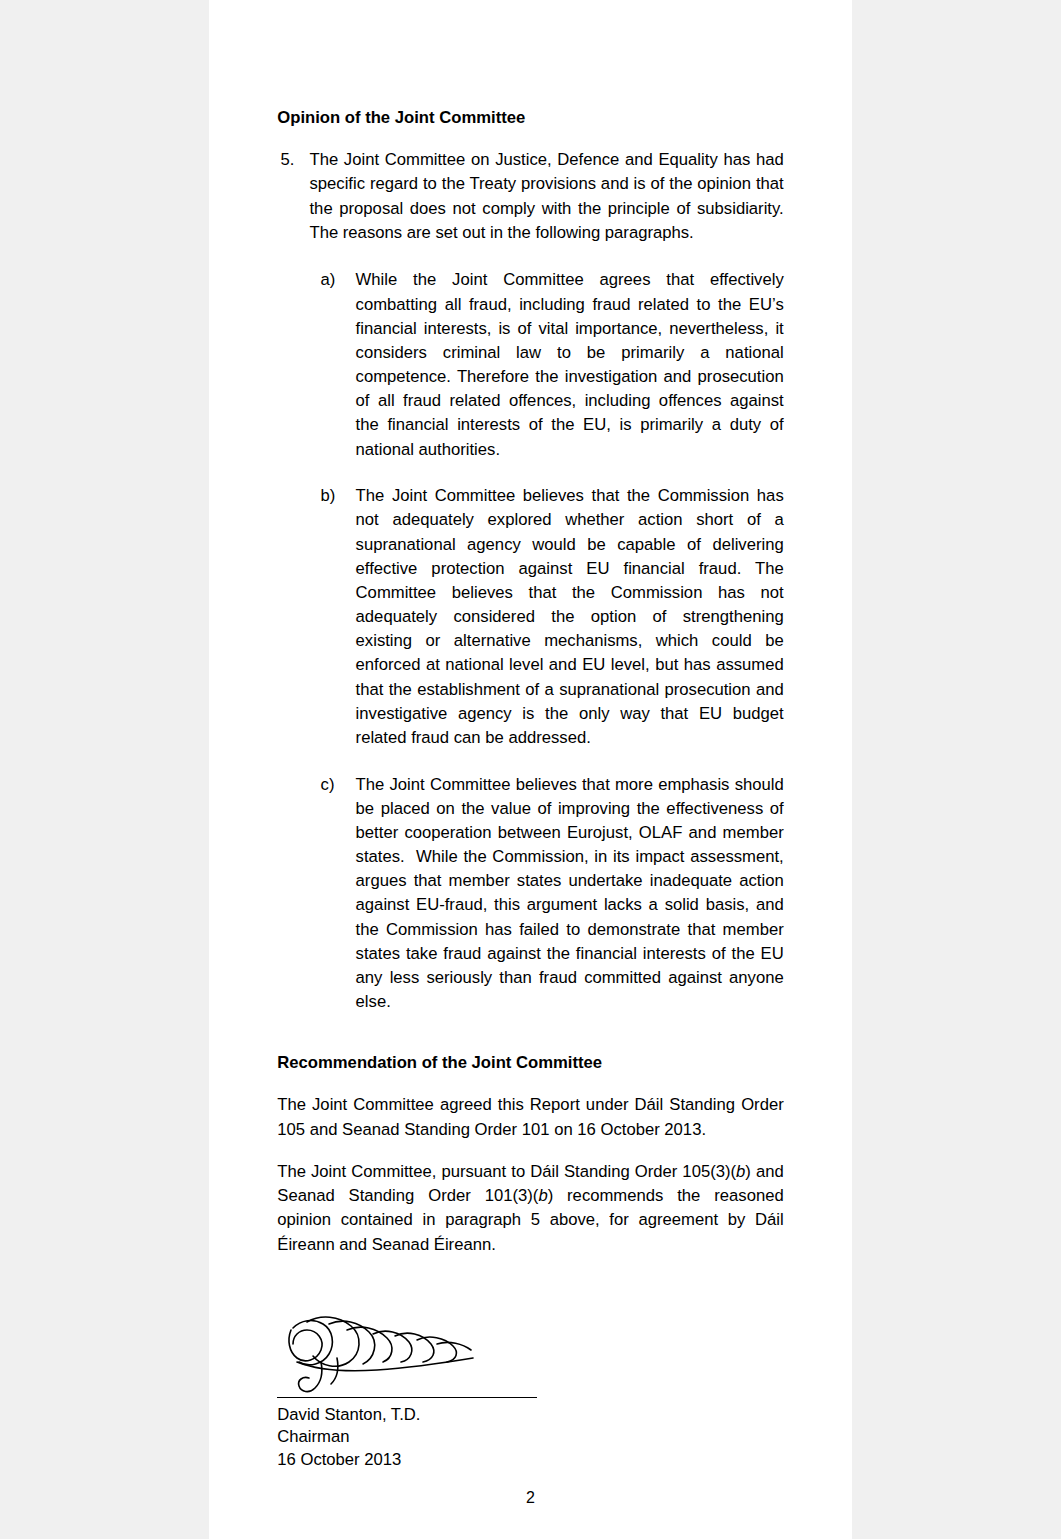Opinion of the Joint Committee
5.
The Joint Committee on Justice, Defence and Equality has had specific regard to the Treaty provisions and is of the opinion that the proposal does not comply with the principle of subsidiarity. The reasons are set out in the following paragraphs.
a) While the Joint Committee agrees that effectively combatting all fraud, including fraud related to the EU’s financial interests, is of vital importance, nevertheless, it considers criminal law to be primarily a national competence. Therefore the investigation and prosecution of all fraud related offences, including offences against the financial interests of the EU, is primarily a duty of national authorities.
b) The Joint Committee believes that the Commission has not adequately explored whether action short of a supranational agency would be capable of delivering effective protection against EU financial fraud. The Committee believes that the Commission has not adequately considered the option of strengthening existing or alternative mechanisms, which could be enforced at national level and EU level, but has assumed that the establishment of a supranational prosecution and investigative agency is the only way that EU budget related fraud can be addressed.
c) The Joint Committee believes that more emphasis should be placed on the value of improving the effectiveness of better cooperation between Eurojust, OLAF and member states. While the Commission, in its impact assessment, argues that member states undertake inadequate action against EU-fraud, this argument lacks a solid basis, and the Commission has failed to demonstrate that member states take fraud against the financial interests of the EU any less seriously than fraud committed against anyone else.
Recommendation of the Joint Committee
The Joint Committee agreed this Report under Dáil Standing Order 105 and Seanad Standing Order 101 on 16 October 2013.
The Joint Committee, pursuant to Dáil Standing Order 105(3)(b) and Seanad Standing Order 101(3)(b) recommends the reasoned opinion contained in paragraph 5 above, for agreement by Dáil Éireann and Seanad Éireann.
David Stanton, T.D.
Chairman
16 October 2013
2